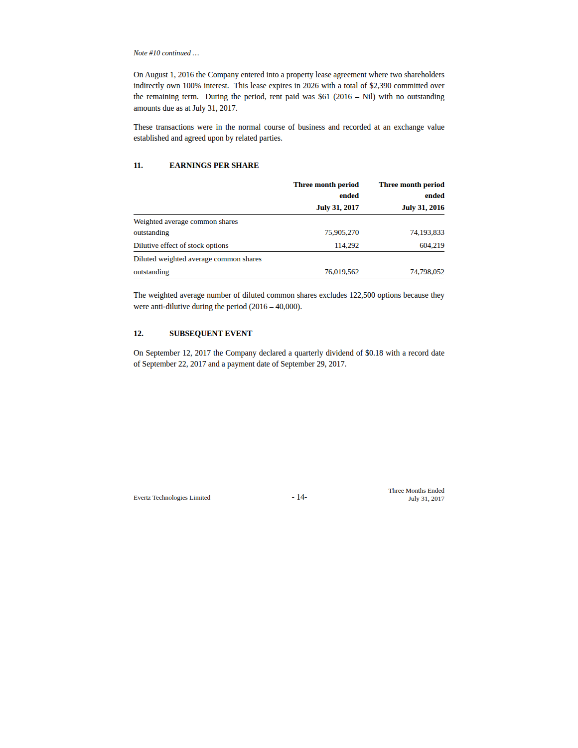Note #10 continued …
On August 1, 2016 the Company entered into a property lease agreement where two shareholders indirectly own 100% interest. This lease expires in 2026 with a total of $2,390 committed over the remaining term. During the period, rent paid was $61 (2016 – Nil) with no outstanding amounts due as at July 31, 2017.
These transactions were in the normal course of business and recorded at an exchange value established and agreed upon by related parties.
11. EARNINGS PER SHARE
| | Three month period ended | Three month period ended |
| --- | --- | --- |
| | July 31, 2017 | July 31, 2016 |
| Weighted average common shares outstanding | 75,905,270 | 74,193,833 |
| Dilutive effect of stock options | 114,292 | 604,219 |
| Diluted weighted average common shares | | |
| outstanding | 76,019,562 | 74,798,052 |
The weighted average number of diluted common shares excludes 122,500 options because they were anti-dilutive during the period (2016 – 40,000).
12. SUBSEQUENT EVENT
On September 12, 2017 the Company declared a quarterly dividend of $0.18 with a record date of September 22, 2017 and a payment date of September 29, 2017.
Evertz Technologies Limited
- 14-
Three Months Ended
July 31, 2017